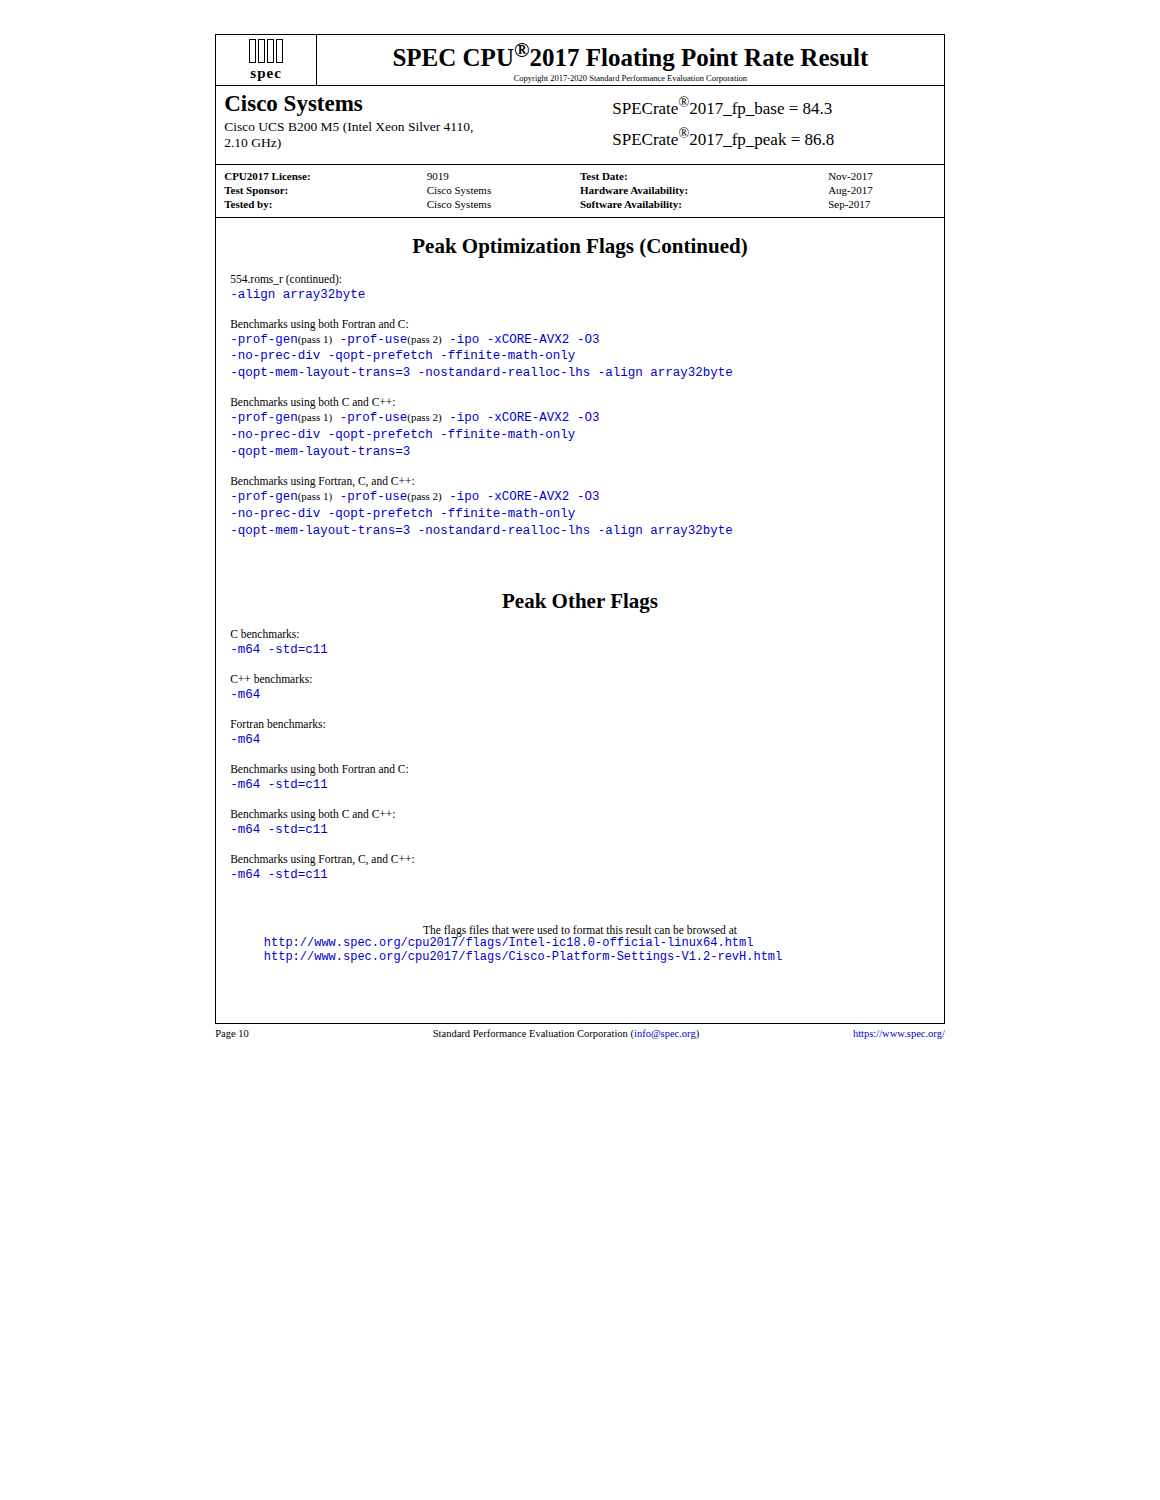spec
SPEC CPU®2017 Floating Point Rate Result
Copyright 2017-2020 Standard Performance Evaluation Corporation
Cisco Systems
Cisco UCS B200 M5 (Intel Xeon Silver 4110,
2.10 GHz)
SPECrate®2017_fp_base = 84.3
SPECrate®2017_fp_peak = 86.8
| CPU2017 License: | 9019 |
| Test Sponsor: | Cisco Systems |
| Tested by: | Cisco Systems |
| Test Date: | Nov-2017 |
| Hardware Availability: | Aug-2017 |
| Software Availability: | Sep-2017 |
Peak Optimization Flags (Continued)
554.roms_r (continued):
-align array32byte
Benchmarks using both Fortran and C:
-prof-gen(pass 1) -prof-use(pass 2) -ipo -xCORE-AVX2 -O3 -no-prec-div -qopt-prefetch -ffinite-math-only -qopt-mem-layout-trans=3 -nostandard-realloc-lhs -align array32byte
Benchmarks using both C and C++:
-prof-gen(pass 1) -prof-use(pass 2) -ipo -xCORE-AVX2 -O3 -no-prec-div -qopt-prefetch -ffinite-math-only -qopt-mem-layout-trans=3
Benchmarks using Fortran, C, and C++:
-prof-gen(pass 1) -prof-use(pass 2) -ipo -xCORE-AVX2 -O3 -no-prec-div -qopt-prefetch -ffinite-math-only -qopt-mem-layout-trans=3 -nostandard-realloc-lhs -align array32byte
Peak Other Flags
C benchmarks:
-m64 -std=c11
C++ benchmarks:
-m64
Fortran benchmarks:
-m64
Benchmarks using both Fortran and C:
-m64 -std=c11
Benchmarks using both C and C++:
-m64 -std=c11
Benchmarks using Fortran, C, and C++:
-m64 -std=c11
The flags files that were used to format this result can be browsed at http://www.spec.org/cpu2017/flags/Intel-ic18.0-official-linux64.html http://www.spec.org/cpu2017/flags/Cisco-Platform-Settings-V1.2-revH.html
Page 10
Standard Performance Evaluation Corporation (info@spec.org)
https://www.spec.org/